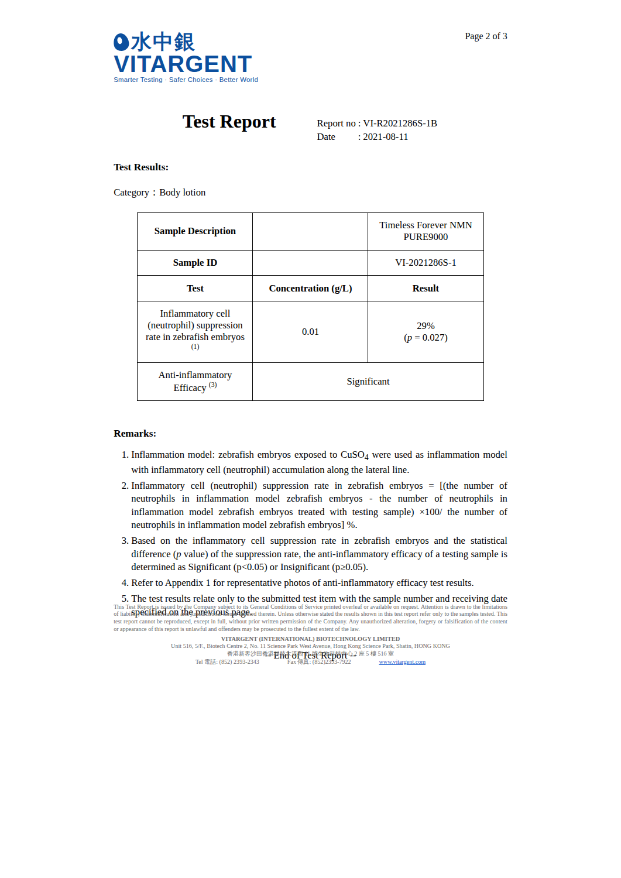Page 2 of 3
水中銀
VITARGENT
Smarter Testing · Safer Choices · Better World
Test Report
| Report no | : | VI-R2021286S-1B |
| Date | : | 2021-08-11 |
Test Results:
Category：Body lotion
| Sample Description | | Timeless Forever NMN PURE9000 |
| Sample ID | | VI-2021286S-1 |
| Test | Concentration (g/L) | Result |
| Inflammatory cell (neutrophil) suppression rate in zebrafish embryos (1) | 0.01 | 29% ( p = 0.027) |
| Anti-inflammatory Efficacy (3) | Significant |
Remarks:
Inflammation model: zebrafish embryos exposed to CuSO4 were used as inflammation model with inflammatory cell (neutrophil) accumulation along the lateral line.
Inflammatory cell (neutrophil) suppression rate in zebrafish embryos = [(the number of neutrophils in inflammation model zebrafish embryos - the number of neutrophils in inflammation model zebrafish embryos treated with testing sample) ×100/ the number of neutrophils in inflammation model zebrafish embryos] %.
Based on the inflammatory cell suppression rate in zebrafish embryos and the statistical difference (p value) of the suppression rate, the anti-inflammatory efficacy of a testing sample is determined as Significant (p<0.05) or Insignificant (p≥0.05).
Refer to Appendix 1 for representative photos of anti-inflammatory efficacy test results.
The test results relate only to the submitted test item with the sample number and receiving date specified on the previous page.
-- End of Test Report --
This Test Report is issued by the Company subject to its General Conditions of Service printed overleaf or available on request. Attention is drawn to the limitations of liability, indemnification and jurisdictional issues defined therein. Unless otherwise stated the results shown in this test report refer only to the samples tested. This test report cannot be reproduced, except in full, without prior written permission of the Company. Any unauthorized alteration, forgery or falsification of the content or appearance of this report is unlawful and offenders may be prosecuted to the fullest extent of the law.
VITARGENT (INTERNATIONAL) BIOTECHNOLOGY LIMITED
Unit 516, 5/F., Biotech Centre 2, No. 11 Science Park West Avenue, Hong Kong Science Park, Shatin, HONG KONG
香港新界沙田香港科技大道西 11 號生物科技中心 2 座 5 樓 516 室
Tel 電話: (852) 2393-2343 Fax 傳真: (852)2393-7922 www.vitargent.com